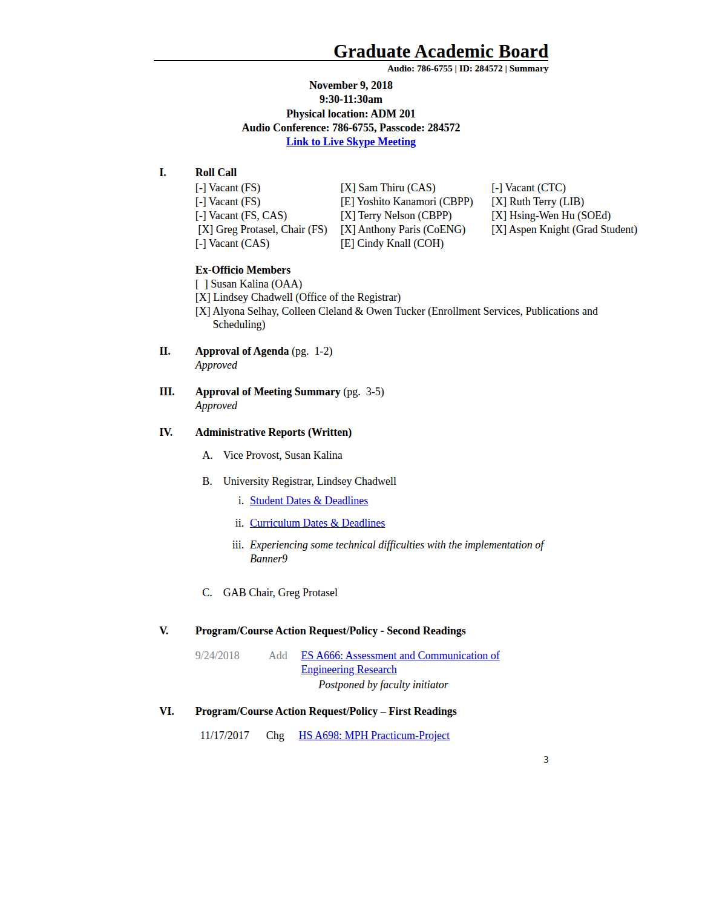Graduate Academic Board
Audio: 786-6755 | ID: 284572 | Summary
November 9, 2018
9:30-11:30am
Physical location: ADM 201
Audio Conference: 786-6755, Passcode: 284572
Link to Live Skype Meeting
I.
Roll Call
[-] Vacant (FS)
[X] Sam Thiru (CAS)
[-] Vacant (CTC)
[-] Vacant (FS)
[E] Yoshito Kanamori (CBPP)
[X] Ruth Terry (LIB)
[-] Vacant (FS, CAS)
[X] Terry Nelson (CBPP)
[X] Hsing-Wen Hu (SOEd)
[X] Greg Protasel, Chair (FS)
[X] Anthony Paris (CoENG)
[X] Aspen Knight (Grad Student)
[-] Vacant (CAS)
[E] Cindy Knall (COH)
Ex-Officio Members
[ ] Susan Kalina (OAA)
[X] Lindsey Chadwell (Office of the Registrar)
[X] Alyona Selhay, Colleen Cleland & Owen Tucker (Enrollment Services, Publications and Scheduling)
II.
Approval of Agenda (pg. 1-2)
Approved
III.
Approval of Meeting Summary (pg. 3-5)
Approved
IV.
Administrative Reports (Written)
A.
Vice Provost, Susan Kalina
B.
University Registrar, Lindsey Chadwell
i.
Student Dates & Deadlines
ii.
Curriculum Dates & Deadlines
iii.
Experiencing some technical difficulties with the implementation of Banner9
C.
GAB Chair, Greg Protasel
V.
Program/Course Action Request/Policy - Second Readings
9/24/2018
Add
ES A666: Assessment and Communication of Engineering Research Postponed by faculty initiator
VI.
Program/Course Action Request/Policy – First Readings
11/17/2017
Chg
HS A698: MPH Practicum-Project
3